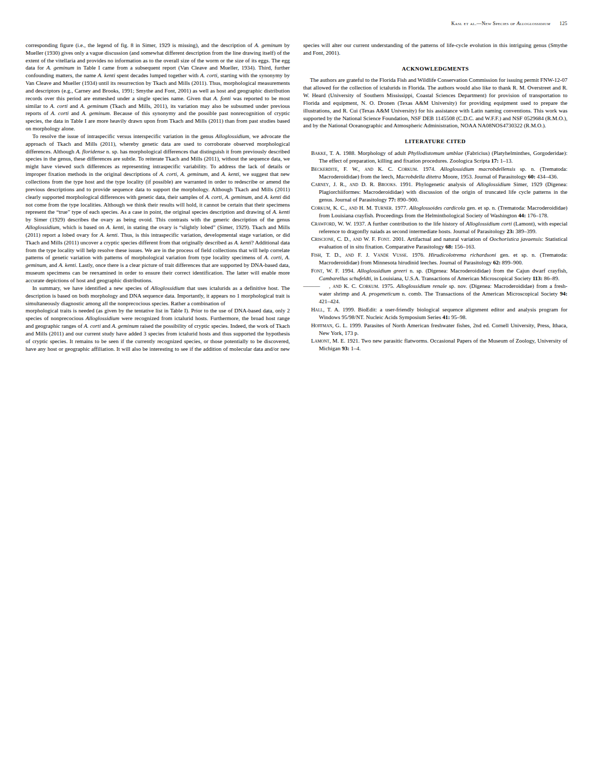Kasl et al.—New Species of Alloglossidium 125
corresponding figure (i.e., the legend of fig. 8 in Simer, 1929 is missing), and the description of A. geminum by Mueller (1930) gives only a vague discussion (and somewhat different description from the line drawing itself) of the extent of the vitellaria and provides no information as to the overall size of the worm or the size of its eggs. The egg data for A. geminum in Table I came from a subsequent report (Van Cleave and Mueller, 1934). Third, further confounding matters, the name A. kenti spent decades lumped together with A. corti, starting with the synonymy by Van Cleave and Mueller (1934) until its resurrection by Tkach and Mills (2011). Thus, morphological measurements and descriptors (e.g., Carney and Brooks, 1991; Smythe and Font, 2001) as well as host and geographic distribution records over this period are enmeshed under a single species name. Given that A. fonti was reported to be most similar to A. corti and A. geminum (Tkach and Mills, 2011), its variation may also be subsumed under previous reports of A. corti and A. geminum. Because of this synonymy and the possible past nonrecognition of cryptic species, the data in Table I are more heavily drawn upon from Tkach and Mills (2011) than from past studies based on morphology alone.
To resolve the issue of intraspecific versus interspecific variation in the genus Alloglossidium, we advocate the approach of Tkach and Mills (2011), whereby genetic data are used to corroborate observed morphological differences. Although A. floridense n. sp. has morphological differences that distinguish it from previously described species in the genus, these differences are subtle. To reiterate Tkach and Mills (2011), without the sequence data, we might have viewed such differences as representing intraspecific variability. To address the lack of details or improper fixation methods in the original descriptions of A. corti, A. geminum, and A. kenti, we suggest that new collections from the type host and the type locality (if possible) are warranted in order to redescribe or amend the previous descriptions and to provide sequence data to support the morphology. Although Tkach and Mills (2011) clearly supported morphological differences with genetic data, their samples of A. corti, A. geminum, and A. kenti did not come from the type localities. Although we think their results will hold, it cannot be certain that their specimens represent the “true” type of each species. As a case in point, the original species description and drawing of A. kenti by Simer (1929) describes the ovary as being ovoid. This contrasts with the generic description of the genus Alloglossidium, which is based on A. kenti, in stating the ovary is “slightly lobed” (Simer, 1929). Tkach and Mills (2011) report a lobed ovary for A. kenti. Thus, is this intraspecific variation, developmental stage variation, or did Tkach and Mills (2011) uncover a cryptic species different from that originally described as A. kenti? Additional data from the type locality will help resolve these issues. We are in the process of field collections that will help correlate patterns of genetic variation with patterns of morphological variation from type locality specimens of A. corti, A. geminum, and A. kenti. Lastly, once there is a clear picture of trait differences that are supported by DNA-based data, museum specimens can be reexamined in order to ensure their correct identification. The latter will enable more accurate depictions of host and geographic distributions.
In summary, we have identified a new species of Alloglossidium that uses ictalurids as a definitive host. The description is based on both morphology and DNA sequence data. Importantly, it appears no 1 morphological trait is simultaneously diagnostic among all the nonprecocious species. Rather a combination of
morphological traits is needed (as given by the tentative list in Table I). Prior to the use of DNA-based data, only 2 species of nonprecocious Alloglossidium were recognized from ictalurid hosts. Furthermore, the broad host range and geographic ranges of A. corti and A. geminum raised the possibility of cryptic species. Indeed, the work of Tkach and Mills (2011) and our current study have added 3 species from ictalurid hosts and thus supported the hypothesis of cryptic species. It remains to be seen if the currently recognized species, or those potentially to be discovered, have any host or geographic affiliation. It will also be interesting to see if the addition of molecular data and/or new species will alter our current understanding of the patterns of life-cycle evolution in this intriguing genus (Smythe and Font, 2001).
Acknowledgments
The authors are grateful to the Florida Fish and Wildlife Conservation Commission for issuing permit FNW-12-07 that allowed for the collection of ictalurids in Florida. The authors would also like to thank R. M. Overstreet and R. W. Heard (University of Southern Mississippi, Coastal Sciences Department) for provision of transportation to Florida and equipment, N. O. Dronen (Texas A&M University) for providing equipment used to prepare the illustrations, and R. Cui (Texas A&M University) for his assistance with Latin naming conventions. This work was supported by the National Science Foundation, NSF DEB 1145508 (C.D.C. and W.F.F.) and NSF 0529684 (R.M.O.), and by the National Oceanographic and Atmospheric Administration, NOAA NA08NOS4730322 (R.M.O.).
Literature Cited
Bakke, T. A. 1988. Morphology of adult Phyllodistomum umblae (Fabricius) (Platyhelminthes, Gorgoderidae): The effect of preparation, killing and fixation procedures. Zoologica Scripta 17: 1–13.
Beckerdite, F. W., and K. C. Corkum. 1974. Alloglossidium macrobdellensis sp. n. (Trematoda: Macroderoididae) from the leech, Macrobdella ditetra Moore, 1953. Journal of Parasitology 60: 434–436.
Carney, J. R., and D. R. Brooks. 1991. Phylogenetic analysis of Alloglossidium Simer, 1929 (Digenea: Plagiorchiiformes: Macroderoididae) with discussion of the origin of truncated life cycle patterns in the genus. Journal of Parasitology 77: 890–900.
Corkum, K. C., and H. M. Turner. 1977. Alloglossoides cardicola gen. et sp. n. (Trematoda: Macroderoididae) from Louisiana crayfish. Proceedings from the Helminthological Society of Washington 44: 176–178.
Crawford, W. W. 1937. A further contribution to the life history of Alloglossidium corti (Lamont), with especial reference to dragonfly naiads as second intermediate hosts. Journal of Parasitology 23: 389–399.
Criscione, C. D., and W. F. Font. 2001. Artifactual and natural variation of Oochoristica javaensis: Statistical evaluation of in situ fixation. Comparative Parasitology 68: 156–163.
Fish, T. D., and F. J. Vande Vusse. 1976. Hirudicolotrema richardsoni gen. et sp. n. (Trematoda: Macroderoididae) from Minnesota hirudinid leeches. Journal of Parasitology 62: 899–900.
Font, W. F. 1994. Alloglossidium greeri n. sp. (Digenea: Macroderoididae) from the Cajun dwarf crayfish, Cambarellus schufeldti, in Louisiana, U.S.A. Transactions of American Microscopical Society 113: 86–89.
———, and K. C. Corkum. 1975. Alloglossidium renale sp. nov. (Digenea: Macroderoididae) from a fresh-water shrimp and A. progeneticum n. comb. The Transactions of the American Microscopical Society 94: 421–424.
Hall, T. A. 1999. BioEdit: a user-friendly biological sequence alignment editor and analysis program for Windows 95/98/NT. Nucleic Acids Symposium Series 41: 95–98.
Hoffman, G. L. 1999. Parasites of North American freshwater fishes, 2nd ed. Cornell University, Press, Ithaca, New York, 173 p.
Lamont, M. E. 1921. Two new parasitic flatworms. Occasional Papers of the Museum of Zoology, University of Michigan 93: 1–4.